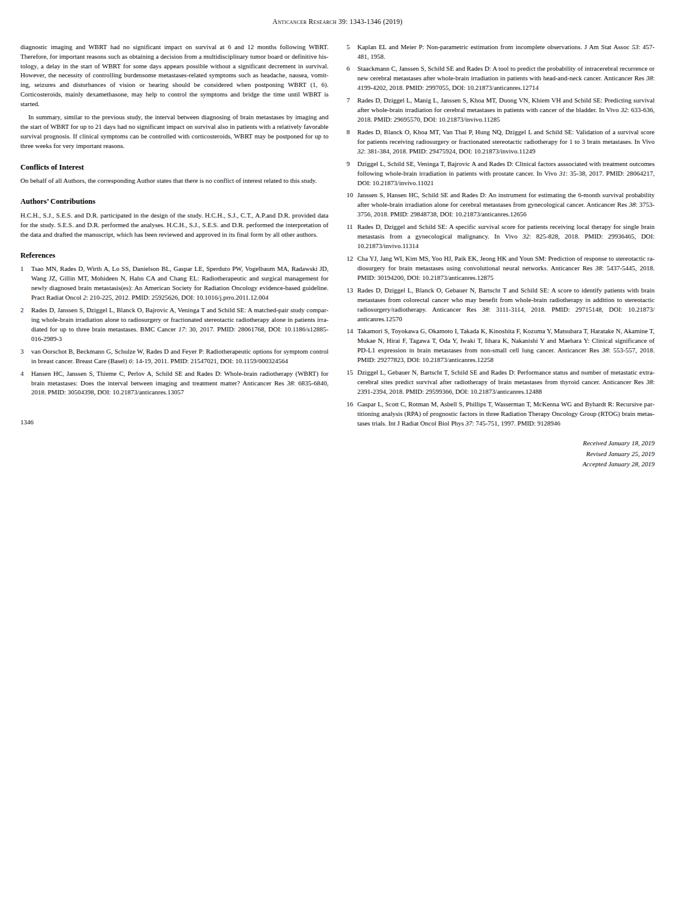Anticancer Research 39: 1343-1346 (2019)
diagnostic imaging and WBRT had no significant impact on survival at 6 and 12 months following WBRT. Therefore, for important reasons such as obtaining a decision from a multidisciplinary tumor board or definitive histology, a delay in the start of WBRT for some days appears possible without a significant decrement in survival. However, the necessity of controlling burdensome metastases-related symptoms such as headache, nausea, vomiting, seizures and disturbances of vision or hearing should be considered when postponing WBRT (1, 6). Corticosteroids, mainly dexamethasone, may help to control the symptoms and bridge the time until WBRT is started.
In summary, similar to the previous study, the interval between diagnosing of brain metastases by imaging and the start of WBRT for up to 21 days had no significant impact on survival also in patients with a relatively favorable survival prognosis. If clinical symptoms can be controlled with corticosteroids, WBRT may be postponed for up to three weeks for very important reasons.
Conflicts of Interest
On behalf of all Authors, the corresponding Author states that there is no conflict of interest related to this study.
Authors’ Contributions
H.C.H., S.J., S.E.S. and D.R. participated in the design of the study. H.C.H., S.J., C.T., A.P.and D.R. provided data for the study. S.E.S. and D.R. performed the analyses. H.C.H., S.J., S.E.S. and D.R. performed the interpretation of the data and drafted the manuscript, which has been reviewed and approved in its final form by all other authors.
References
1 Tsao MN, Rades D, Wirth A, Lo SS, Danielson BL, Gaspar LE, Sperduto PW, Vogelbaum MA, Radawski JD, Wang JZ, Gillin MT, Mohideen N, Hahn CA and Chang EL: Radiotherapeutic and surgical management for newly diagnosed brain metastasis(es): An American Society for Radiation Oncology evidence-based guideline. Pract Radiat Oncol 2: 210-225, 2012. PMID: 25925626, DOI: 10.1016/j.prro.2011.12.004
2 Rades D, Janssen S, Dziggel L, Blanck O, Bajrovic A, Veninga T and Schild SE: A matched-pair study comparing whole-brain irradiation alone to radiosurgery or fractionated stereotactic radiotherapy alone in patients irradiated for up to three brain metastases. BMC Cancer 17: 30, 2017. PMID: 28061768, DOI: 10.1186/s12885-016-2989-3
3van Oorschot B, Beckmann G, Schulze W, Rades D and Feyer P: Radiotherapeutic options for symptom control in breast cancer. Breast Care (Basel) 6: 14-19, 2011. PMID: 21547021, DOI: 10.1159/000324564
4 Hansen HC, Janssen S, Thieme C, Perlov A, Schild SE and Rades D: Whole-brain radiotherapy (WBRT) for brain metastases: Does the interval between imaging and treatment matter? Anticancer Res 38: 6835-6840, 2018. PMID: 30504398, DOI: 10.21873/anticanres.13057
1346
5 Kaplan EL and Meier P: Non-parametric estimation from incomplete observations. J Am Stat Assoc 53: 457-481, 1958.
6 Staackmann C, Janssen S, Schild SE and Rades D: A tool to predict the probability of intracerebral recurrence or new cerebral metastases after whole-brain irradiation in patients with head-and-neck cancer. Anticancer Res 38: 4199-4202, 2018. PMID: 2997055, DOI: 10.21873/anticanres.12714
7 Rades D, Dziggel L, Manig L, Janssen S, Khoa MT, Duong VN, Khiem VH and Schild SE: Predicting survival after whole-brain irradiation for cerebral metastases in patients with cancer of the bladder. In Vivo 32: 633-636, 2018. PMID: 29695570, DOI: 10.21873/invivo.11285
8 Rades D, Blanck O, Khoa MT, Van Thai P, Hung NQ, Dziggel L and Schild SE: Validation of a survival score for patients receiving radiosurgery or fractionated stereotactic radiotherapy for 1 to 3 brain metastases. In Vivo 32: 381-384, 2018. PMID: 29475924, DOI: 10.21873/invivo.11249
9 Dziggel L, Schild SE, Veninga T, Bajrovic A and Rades D: Clinical factors asssociated with treatment outcomes following whole-brain irradiation in patients with prostate cancer. In Vivo 31: 35-38, 2017. PMID: 28064217, DOI: 10.21873/invivo.11021
10 Janssen S, Hansen HC, Schild SE and Rades D: An instrument for estimating the 6-month survival probability after whole-brain irradiation alone for cerebral metastases from gynecological cancer. Anticancer Res 38: 3753-3756, 2018. PMID: 29848738, DOI: 10.21873/anticanres.12656
11 Rades D, Dziggel and Schild SE: A specific survival score for patients receiving local therapy for single brain metastasis from a gynecological malignancy. In Vivo 32: 825-828, 2018. PMID: 29936465, DOI: 10.21873/invivo.11314
12 Cha YJ, Jang WI, Kim MS, Yoo HJ, Paik EK, Jeong HK and Youn SM: Prediction of response to stereotactic radiosurgery for brain metastases using convolutional neural networks. Anticancer Res 38: 5437-5445, 2018. PMID: 30194200, DOI: 10.21873/anticanres.12875
13 Rades D, Dziggel L, Blanck O, Gebauer N, Bartscht T and Schild SE: A score to identify patients with brain metastases from colorectal cancer who may benefit from whole-brain radiotherapy in addition to stereotactic radiosurgery/radiotherapy. Anticancer Res 38: 3111-3114, 2018. PMID: 29715148, DOI: 10.21873/ anticanres.12570
14 Takamori S, Toyokawa G, Okamoto I, Takada K, Kinoshita F, Kozuma Y, Matsubara T, Haratake N, Akamine T, Mukae N, Hirai F, Tagawa T, Oda Y, Iwaki T, Iihara K, Nakanishi Y and Maehara Y: Clinical significance of PD-L1 expression in brain metastases from non-small cell lung cancer. Anticancer Res 38: 553-557, 2018. PMID: 29277823, DOI: 10.21873/anticanres.12258
15 Dziggel L, Gebauer N, Bartscht T, Schild SE and Rades D: Performance status and number of metastatic extra-cerebral sites predict survival after radiotherapy of brain metastases from thyroid cancer. Anticancer Res 38: 2391-2394, 2018. PMID: 29599366, DOI: 10.21873/anticanres.12488
16 Gaspar L, Scott C, Rotman M, Asbell S, Phillips T, Wasserman T, McKenna WG and Byhardt R: Recursive partitioning analysis (RPA) of prognostic factors in three Radiation Therapy Oncology Group (RTOG) brain metastases trials. Int J Radiat Oncol Biol Phys 37: 745-751, 1997. PMID: 9128946
Received January 18, 2019
Revised January 25, 2019
Accepted January 28, 2019